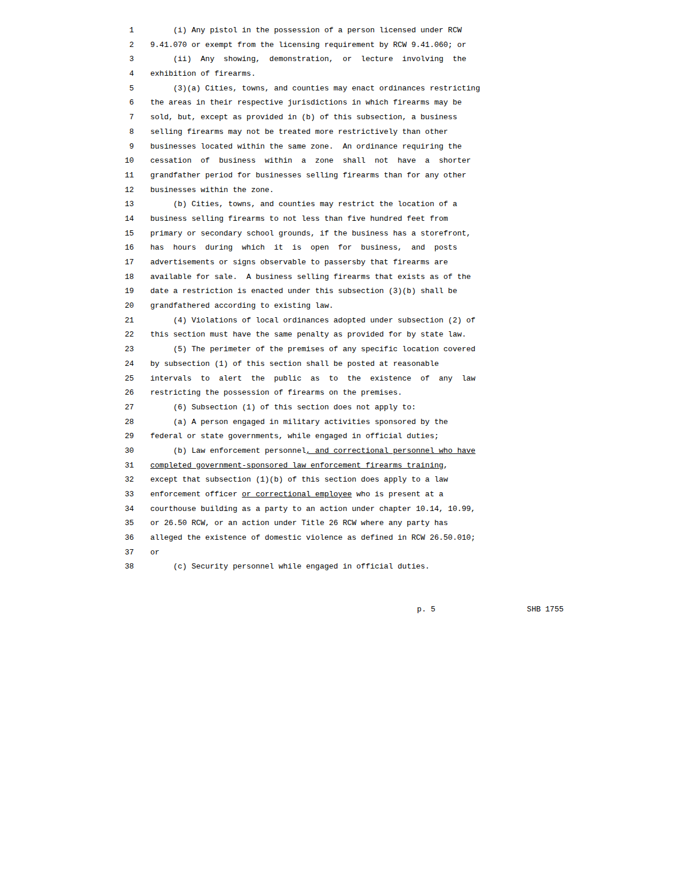(i) Any pistol in the possession of a person licensed under RCW
9.41.070 or exempt from the licensing requirement by RCW 9.41.060; or
(ii) Any showing, demonstration, or lecture involving the
exhibition of firearms.
(3)(a) Cities, towns, and counties may enact ordinances restricting
the areas in their respective jurisdictions in which firearms may be
sold, but, except as provided in (b) of this subsection, a business
selling firearms may not be treated more restrictively than other
businesses located within the same zone. An ordinance requiring the
cessation of business within a zone shall not have a shorter
grandfather period for businesses selling firearms than for any other
businesses within the zone.
(b) Cities, towns, and counties may restrict the location of a
business selling firearms to not less than five hundred feet from
primary or secondary school grounds, if the business has a storefront,
has hours during which it is open for business, and posts
advertisements or signs observable to passersby that firearms are
available for sale. A business selling firearms that exists as of the
date a restriction is enacted under this subsection (3)(b) shall be
grandfathered according to existing law.
(4) Violations of local ordinances adopted under subsection (2) of
this section must have the same penalty as provided for by state law.
(5) The perimeter of the premises of any specific location covered
by subsection (1) of this section shall be posted at reasonable
intervals to alert the public as to the existence of any law
restricting the possession of firearms on the premises.
(6) Subsection (1) of this section does not apply to:
(a) A person engaged in military activities sponsored by the
federal or state governments, while engaged in official duties;
(b) Law enforcement personnel, and correctional personnel who have
completed government-sponsored law enforcement firearms training,
except that subsection (1)(b) of this section does apply to a law
enforcement officer or correctional employee who is present at a
courthouse building as a party to an action under chapter 10.14, 10.99,
or 26.50 RCW, or an action under Title 26 RCW where any party has
alleged the existence of domestic violence as defined in RCW 26.50.010;
or
(c) Security personnel while engaged in official duties.
p. 5 SHB 1755